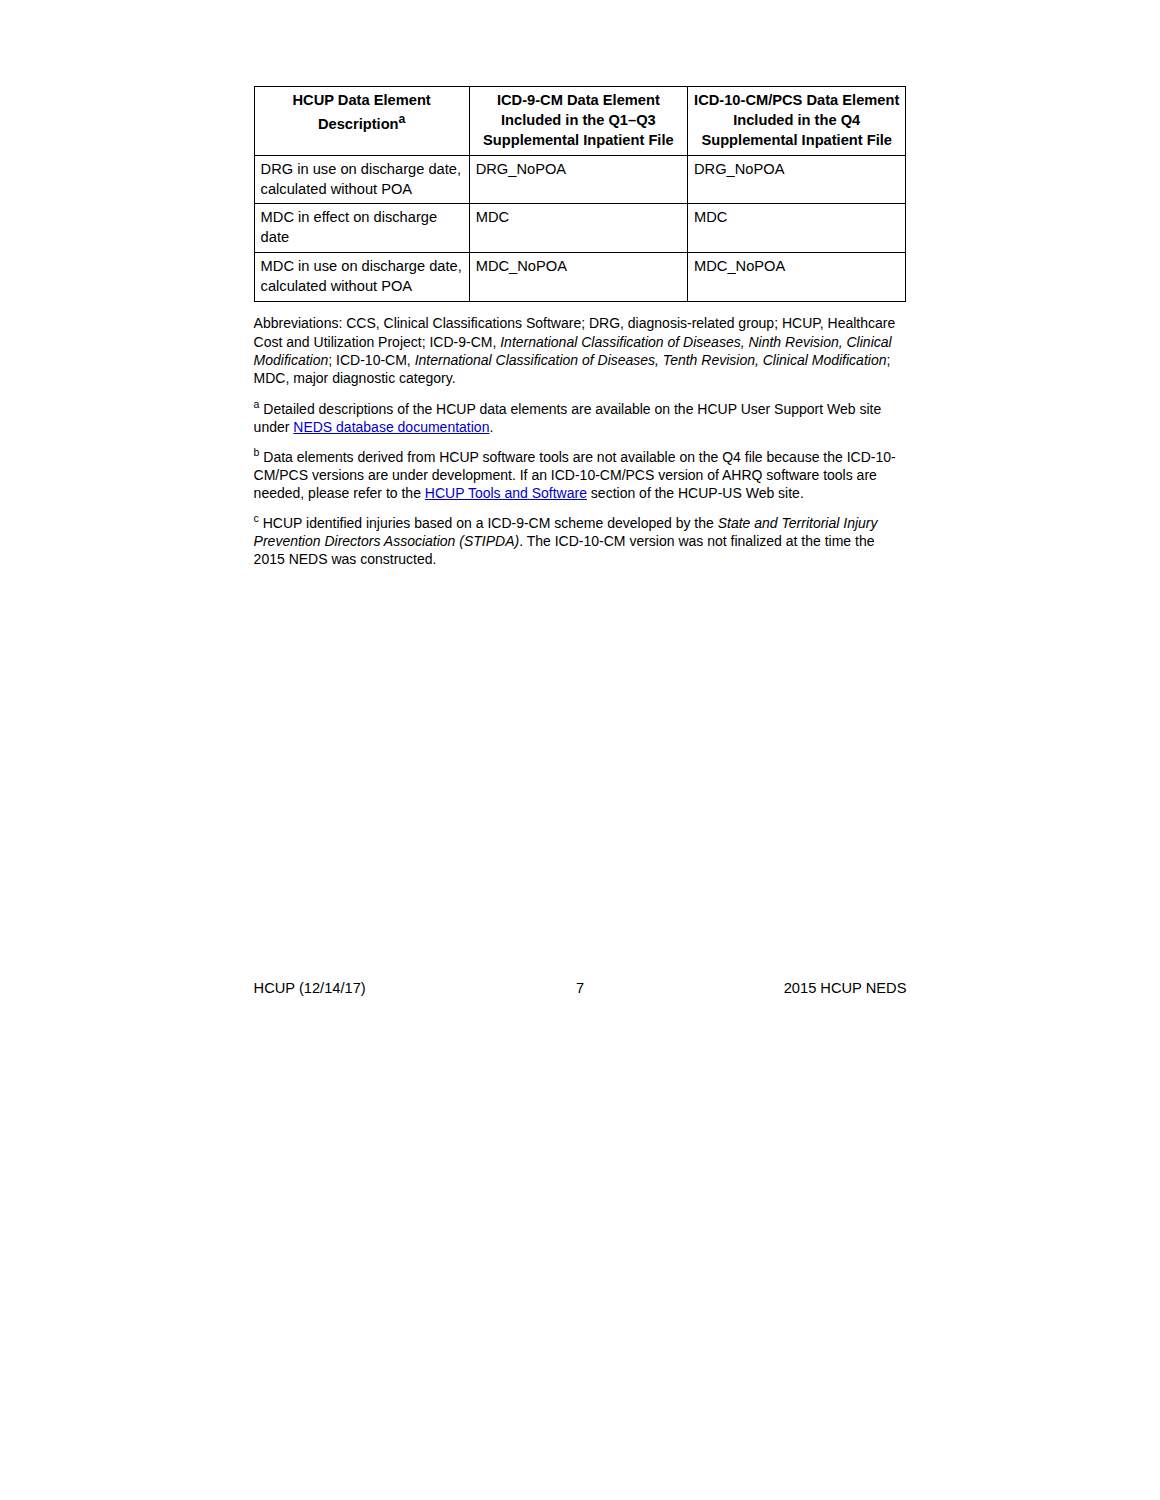| HCUP Data Element Description a | ICD-9-CM Data Element Included in the Q1–Q3 Supplemental Inpatient File | ICD-10-CM/PCS Data Element Included in the Q4 Supplemental Inpatient File |
| --- | --- | --- |
| DRG in use on discharge date, calculated without POA | DRG_NoPOA | DRG_NoPOA |
| MDC in effect on discharge date | MDC | MDC |
| MDC in use on discharge date, calculated without POA | MDC_NoPOA | MDC_NoPOA |
Abbreviations: CCS, Clinical Classifications Software; DRG, diagnosis-related group; HCUP, Healthcare Cost and Utilization Project; ICD-9-CM, International Classification of Diseases, Ninth Revision, Clinical Modification; ICD-10-CM, International Classification of Diseases, Tenth Revision, Clinical Modification; MDC, major diagnostic category.
a Detailed descriptions of the HCUP data elements are available on the HCUP User Support Web site under NEDS database documentation.
b Data elements derived from HCUP software tools are not available on the Q4 file because the ICD-10-CM/PCS versions are under development. If an ICD-10-CM/PCS version of AHRQ software tools are needed, please refer to the HCUP Tools and Software section of the HCUP-US Web site.
c HCUP identified injuries based on a ICD-9-CM scheme developed by the State and Territorial Injury Prevention Directors Association (STIPDA). The ICD-10-CM version was not finalized at the time the 2015 NEDS was constructed.
HCUP (12/14/17)
7
2015 HCUP NEDS